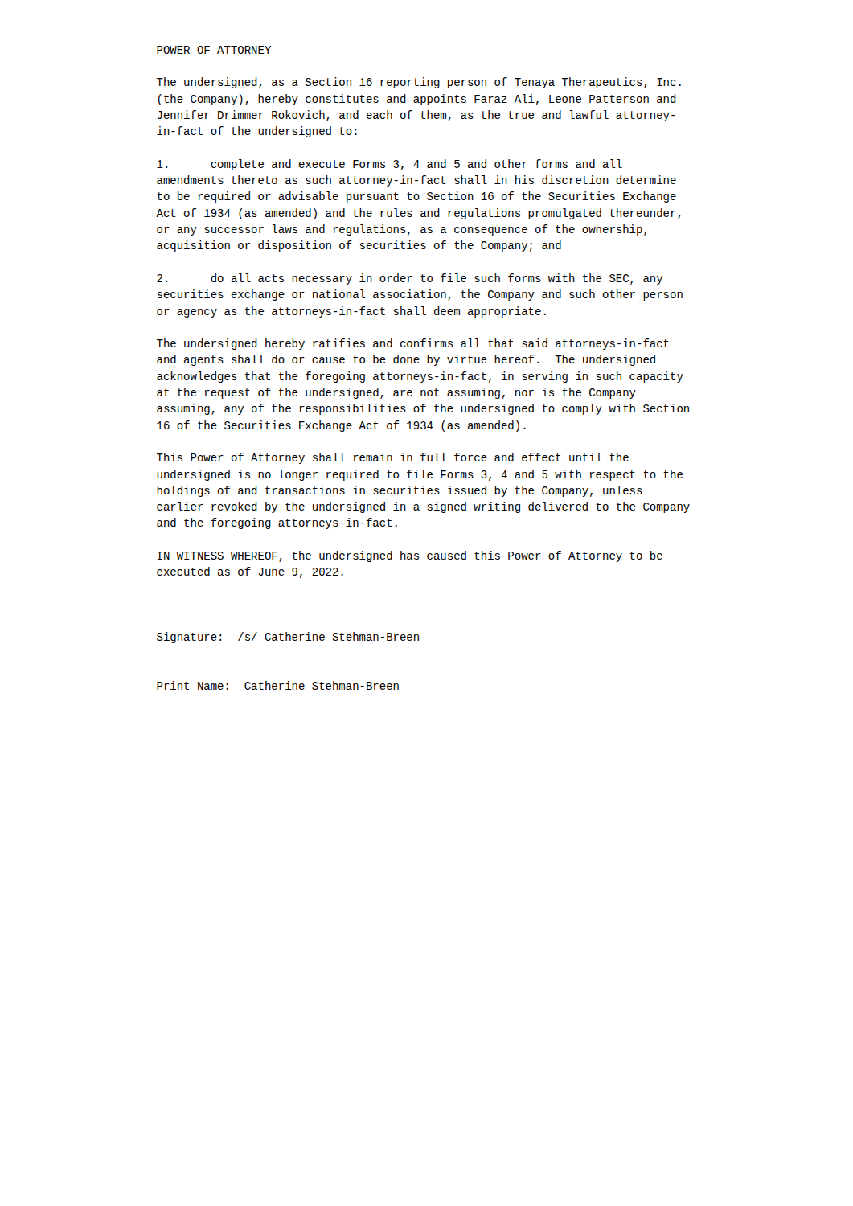POWER OF ATTORNEY
The undersigned, as a Section 16 reporting person of Tenaya Therapeutics, Inc. (the Company), hereby constitutes and appoints Faraz Ali, Leone Patterson and Jennifer Drimmer Rokovich, and each of them, as the true and lawful attorney-in-fact of the undersigned to:
1. complete and execute Forms 3, 4 and 5 and other forms and all amendments thereto as such attorney-in-fact shall in his discretion determine to be required or advisable pursuant to Section 16 of the Securities Exchange Act of 1934 (as amended) and the rules and regulations promulgated thereunder, or any successor laws and regulations, as a consequence of the ownership, acquisition or disposition of securities of the Company; and
2. do all acts necessary in order to file such forms with the SEC, any securities exchange or national association, the Company and such other person or agency as the attorneys-in-fact shall deem appropriate.
The undersigned hereby ratifies and confirms all that said attorneys-in-fact and agents shall do or cause to be done by virtue hereof. The undersigned acknowledges that the foregoing attorneys-in-fact, in serving in such capacity at the request of the undersigned, are not assuming, nor is the Company assuming, any of the responsibilities of the undersigned to comply with Section 16 of the Securities Exchange Act of 1934 (as amended).
This Power of Attorney shall remain in full force and effect until the undersigned is no longer required to file Forms 3, 4 and 5 with respect to the holdings of and transactions in securities issued by the Company, unless earlier revoked by the undersigned in a signed writing delivered to the Company and the foregoing attorneys-in-fact.
IN WITNESS WHEREOF, the undersigned has caused this Power of Attorney to be executed as of June 9, 2022.
Signature: /s/ Catherine Stehman-Breen
Print Name: Catherine Stehman-Breen